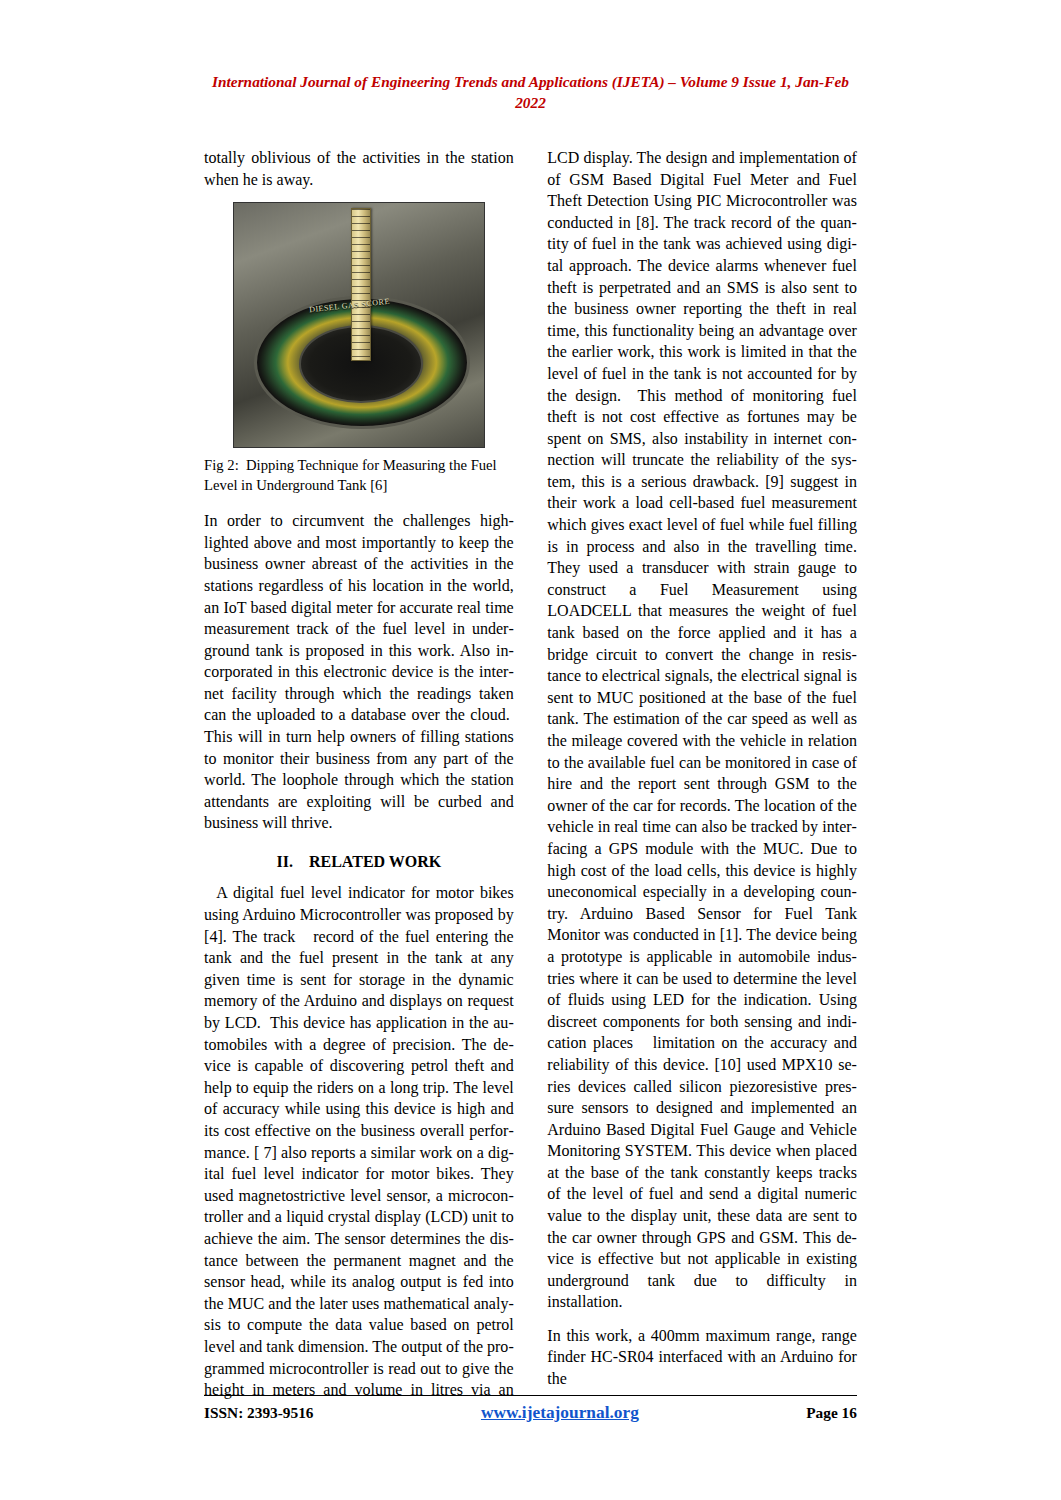International Journal of Engineering Trends and Applications (IJETA) – Volume 9 Issue 1, Jan-Feb 2022
totally oblivious of the activities in the station when he is away.
DIESEL GAS SCORE
Fig 2: Dipping Technique for Measuring the Fuel Level in Underground Tank [6]
In order to circumvent the challenges highlighted above and most importantly to keep the business owner abreast of the activities in the stations regardless of his location in the world, an IoT based digital meter for accurate real time measurement track of the fuel level in underground tank is proposed in this work. Also incorporated in this electronic device is the internet facility through which the readings taken can the uploaded to a database over the cloud. This will in turn help owners of filling stations to monitor their business from any part of the world. The loophole through which the station attendants are exploiting will be curbed and business will thrive.
II. RELATED WORK
A digital fuel level indicator for motor bikes using Arduino Microcontroller was proposed by [4]. The track record of the fuel entering the tank and the fuel present in the tank at any given time is sent for storage in the dynamic memory of the Arduino and displays on request by LCD. This device has application in the automobiles with a degree of precision. The device is capable of discovering petrol theft and help to equip the riders on a long trip. The level of accuracy while using this device is high and its cost effective on the business overall performance. [ 7] also reports a similar work on a digital fuel level indicator for motor bikes. They used magnetostrictive level sensor, a microcontroller and a liquid crystal display (LCD) unit to achieve the aim. The sensor determines the distance between the permanent magnet and the sensor head, while its analog output is fed into the MUC and the later uses mathematical analysis to compute the data value based on petrol level and tank dimension. The output of the programmed microcontroller is read out to give the height in meters and volume in litres via an LCD display. The design and implementation of of GSM Based Digital Fuel Meter and Fuel Theft Detection Using PIC Microcontroller was conducted in [8]. The track record of the quantity of fuel in the tank was achieved using digital approach. The device alarms whenever fuel theft is perpetrated and an SMS is also sent to the business owner reporting the theft in real time, this functionality being an advantage over the earlier work, this work is limited in that the level of fuel in the tank is not accounted for by the design. This method of monitoring fuel theft is not cost effective as fortunes may be spent on SMS, also instability in internet connection will truncate the reliability of the system, this is a serious drawback. [9] suggest in their work a load cell-based fuel measurement which gives exact level of fuel while fuel filling is in process and also in the travelling time. They used a transducer with strain gauge to construct a Fuel Measurement using LOADCELL that measures the weight of fuel tank based on the force applied and it has a bridge circuit to convert the change in resistance to electrical signals, the electrical signal is sent to MUC positioned at the base of the fuel tank. The estimation of the car speed as well as the mileage covered with the vehicle in relation to the available fuel can be monitored in case of hire and the report sent through GSM to the owner of the car for records. The location of the vehicle in real time can also be tracked by interfacing a GPS module with the MUC. Due to high cost of the load cells, this device is highly uneconomical especially in a developing country. Arduino Based Sensor for Fuel Tank Monitor was conducted in [1]. The device being a prototype is applicable in automobile industries where it can be used to determine the level of fluids using LED for the indication. Using discreet components for both sensing and indication places limitation on the accuracy and reliability of this device. [10] used MPX10 series devices called silicon piezoresistive pressure sensors to designed and implemented an Arduino Based Digital Fuel Gauge and Vehicle Monitoring SYSTEM. This device when placed at the base of the tank constantly keeps tracks of the level of fuel and send a digital numeric value to the display unit, these data are sent to the car owner through GPS and GSM. This device is effective but not applicable in existing underground tank due to difficulty in installation.
In this work, a 400mm maximum range, range finder HC-SR04 interfaced with an Arduino for the
ISSN: 2393-9516 www.ijetajournal.org Page 16